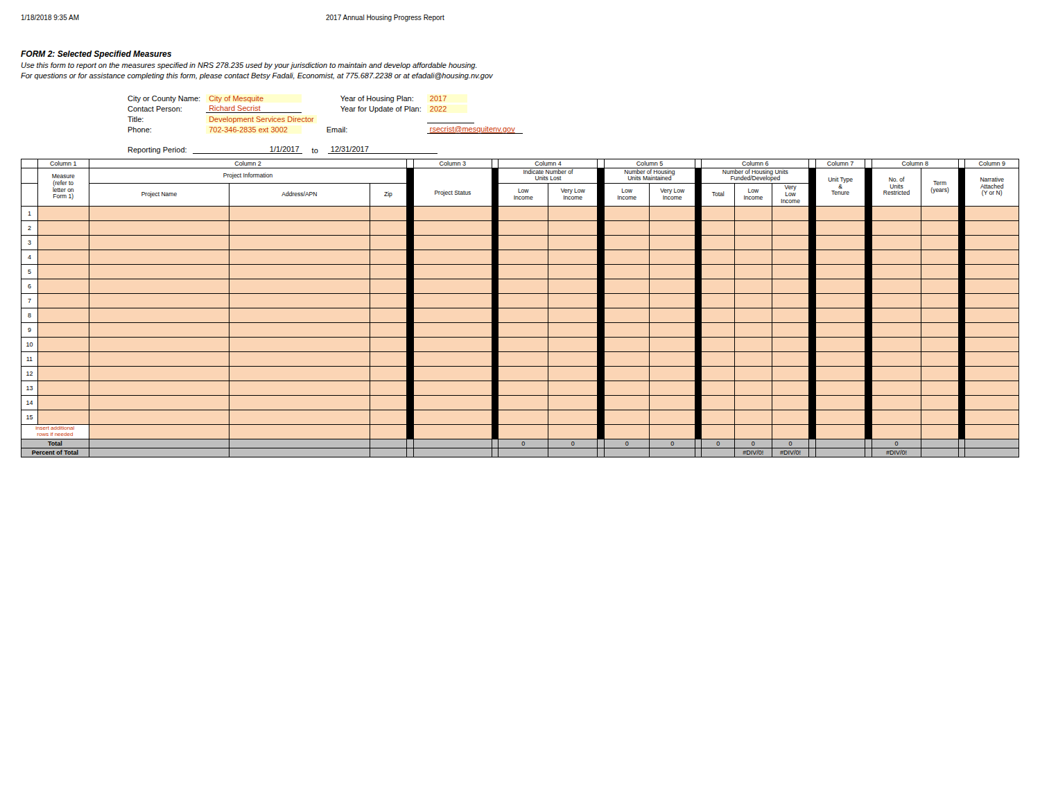1/18/2018 9:35 AM
2017 Annual Housing Progress Report
FORM 2: Selected Specified Measures
Use this form to report on the measures specified in NRS 278.235 used by your jurisdiction to maintain and develop affordable housing.
For questions or for assistance completing this form, please contact Betsy Fadali, Economist, at 775.687.2238 or at efadali@housing.nv.gov
| City or County Name: | City of Mesquite | Year of Housing Plan: | 2017 |
| Contact Person: | Richard Secrist | Year for Update of Plan: | 2022 |
| Title: | Development Services Director | | |
| Phone: | 702-346-2835 ext 3002 | Email: | rsecrist@mesquitenv.gov |
| Reporting Period: | 1/1/2017 | to | 12/31/2017 |
| | Column 1 | Column 2 | | Column 3 | | Column 4 | | Column 5 | | Column 6 | | Column 7 | | Column 8 | | Column 9 |
| | Measure (refer to letter on Form 1) | Project Information | | Project Status | | Indicate Number of Units Lost | | Number of Housing Units Maintained | | Number of Housing Units Funded/Developed | | Unit Type & Tenure | | No. of Units Restricted | Term (years) | | Narrative Attached (Y or N) |
| | Project Name | Address/APN | Zip | Low Income | Very Low Income | Low Income | Very Low Income | Total | Low Income | Very Low Income |
| 1 | | | | | | | | | | | | | | | | | | | | | | | |
| 2 | | | | | | | | | | | | | | | | | | | | | | | |
| 3 | | | | | | | | | | | | | | | | | | | | | | | |
| 4 | | | | | | | | | | | | | | | | | | | | | | | |
| 5 | | | | | | | | | | | | | | | | | | | | | | | |
| 6 | | | | | | | | | | | | | | | | | | | | | | | |
| 7 | | | | | | | | | | | | | | | | | | | | | | | |
| 8 | | | | | | | | | | | | | | | | | | | | | | | |
| 9 | | | | | | | | | | | | | | | | | | | | | | | |
| 10 | | | | | | | | | | | | | | | | | | | | | | | |
| 11 | | | | | | | | | | | | | | | | | | | | | | | |
| 12 | | | | | | | | | | | | | | | | | | | | | | | |
| 13 | | | | | | | | | | | | | | | | | | | | | | | |
| 14 | | | | | | | | | | | | | | | | | | | | | | | |
| 15 | | | | | | | | | | | | | | | | | | | | | | | |
| insert additional rows if needed | | | | | | | | | | | | | | | | | | | | | | |
| Total | | | | | | | 0 | 0 | | 0 | 0 | | 0 | 0 | 0 | | | | 0 | | | |
| Percent of Total | | | | | | | | | | | | | | #DIV/0! | #DIV/0! | | | | #DIV/0! | | | |